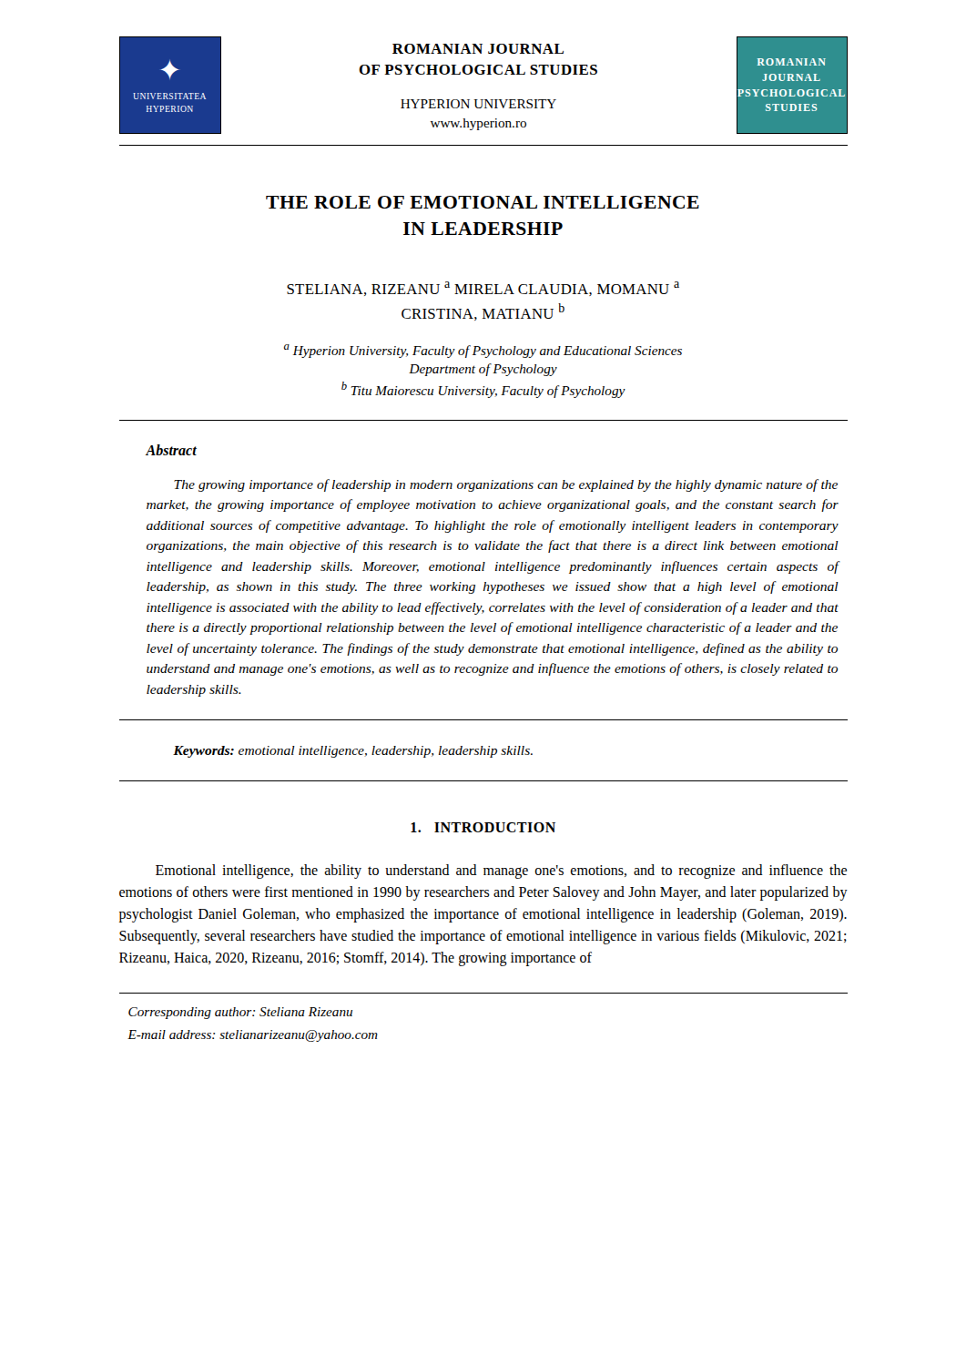✦
UNIVERSITATEA
HYPERION
ROMANIAN JOURNAL
OF PSYCHOLOGICAL STUDIES
HYPERION UNIVERSITY
www.hyperion.ro
ROMANIAN
JOURNAL
PSYCHOLOGICAL
STUDIES
THE ROLE OF EMOTIONAL INTELLIGENCE
IN LEADERSHIP
STELIANA, RIZEANU a MIRELA CLAUDIA, MOMANU a
CRISTINA, MATIANU b
a Hyperion University, Faculty of Psychology and Educational Sciences
Department of Psychology
b Titu Maiorescu University, Faculty of Psychology
Abstract
The growing importance of leadership in modern organizations can be explained by the highly dynamic nature of the market, the growing importance of employee motivation to achieve organizational goals, and the constant search for additional sources of competitive advantage. To highlight the role of emotionally intelligent leaders in contemporary organizations, the main objective of this research is to validate the fact that there is a direct link between emotional intelligence and leadership skills. Moreover, emotional intelligence predominantly influences certain aspects of leadership, as shown in this study. The three working hypotheses we issued show that a high level of emotional intelligence is associated with the ability to lead effectively, correlates with the level of consideration of a leader and that there is a directly proportional relationship between the level of emotional intelligence characteristic of a leader and the level of uncertainty tolerance. The findings of the study demonstrate that emotional intelligence, defined as the ability to understand and manage one's emotions, as well as to recognize and influence the emotions of others, is closely related to leadership skills.
Keywords: emotional intelligence, leadership, leadership skills.
1. INTRODUCTION
Emotional intelligence, the ability to understand and manage one's emotions, and to recognize and influence the emotions of others were first mentioned in 1990 by researchers and Peter Salovey and John Mayer, and later popularized by psychologist Daniel Goleman, who emphasized the importance of emotional intelligence in leadership (Goleman, 2019). Subsequently, several researchers have studied the importance of emotional intelligence in various fields (Mikulovic, 2021; Rizeanu, Haica, 2020, Rizeanu, 2016; Stomff, 2014). The growing importance of
Corresponding author: Steliana Rizeanu
E-mail address: stelianarizeanu@yahoo.com